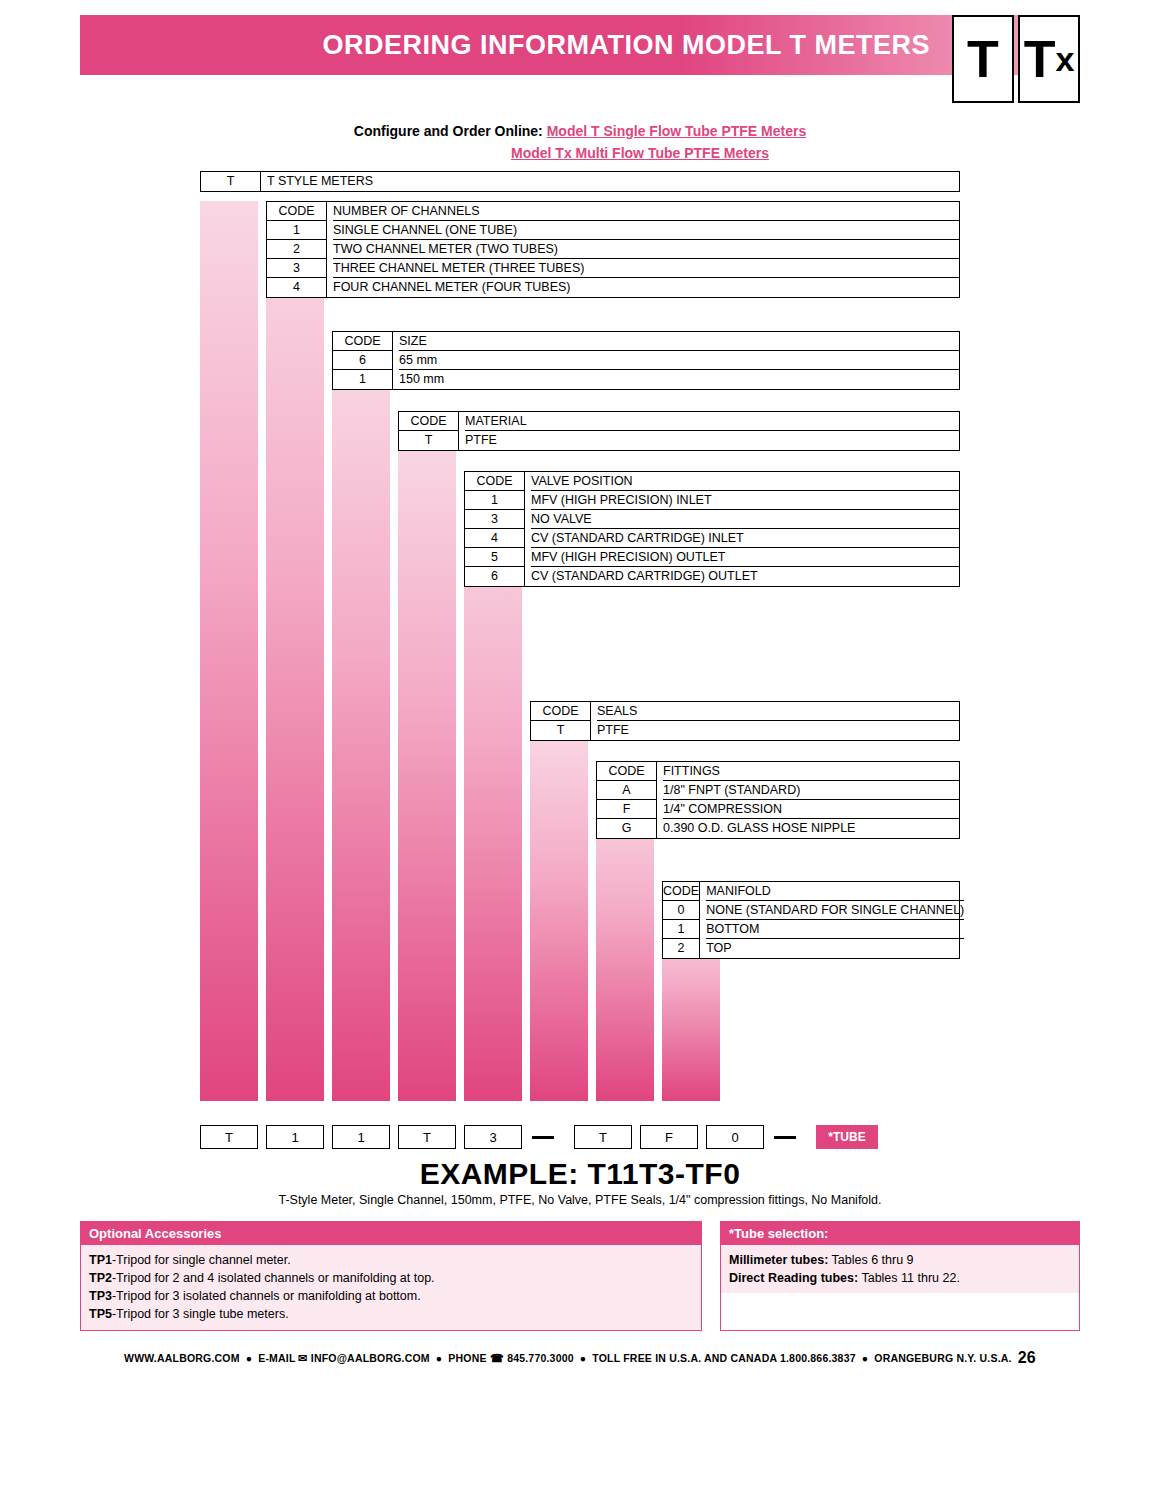ORDERING INFORMATION MODEL T METERS
T
Tx
Configure and Order Online: Model T Single Flow Tube PTFE Meters
Model Tx Multi Flow Tube PTFE Meters
T
T STYLE METERS
CODE
1
2
3
4
NUMBER OF CHANNELS
SINGLE CHANNEL (ONE TUBE)
TWO CHANNEL METER (TWO TUBES)
THREE CHANNEL METER (THREE TUBES)
FOUR CHANNEL METER (FOUR TUBES)
CODE
6
1
SIZE
65 mm
150 mm
CODE
T
MATERIAL
PTFE
CODE
1
3
4
5
6
VALVE POSITION
MFV (HIGH PRECISION) INLET
NO VALVE
CV (STANDARD CARTRIDGE) INLET
MFV (HIGH PRECISION) OUTLET
CV (STANDARD CARTRIDGE) OUTLET
CODE
T
SEALS
PTFE
CODE
A
F
G
FITTINGS
1/8" FNPT (STANDARD)
1/4" COMPRESSION
0.390 O.D. GLASS HOSE NIPPLE
CODE
0
1
2
MANIFOLD
NONE (STANDARD FOR SINGLE CHANNEL)
BOTTOM
TOP
T
1
1
T
3
T
F
0
*TUBE
EXAMPLE: T11T3-TF0
T-Style Meter, Single Channel, 150mm, PTFE, No Valve, PTFE Seals, 1/4" compression fittings, No Manifold.
Optional Accessories
TP1-Tripod for single channel meter.
TP2-Tripod for 2 and 4 isolated channels or manifolding at top.
TP3-Tripod for 3 isolated channels or manifolding at bottom.
TP5-Tripod for 3 single tube meters.
*Tube selection:
Millimeter tubes: Tables 6 thru 9
Direct Reading tubes: Tables 11 thru 22.
WWW.AALBORG.COM ● E-MAIL ✉ INFO@AALBORG.COM ● PHONE ☎ 845.770.3000 ● TOLL FREE IN U.S.A. AND CANADA 1.800.866.3837 ● ORANGEBURG N.Y. U.S.A. 26